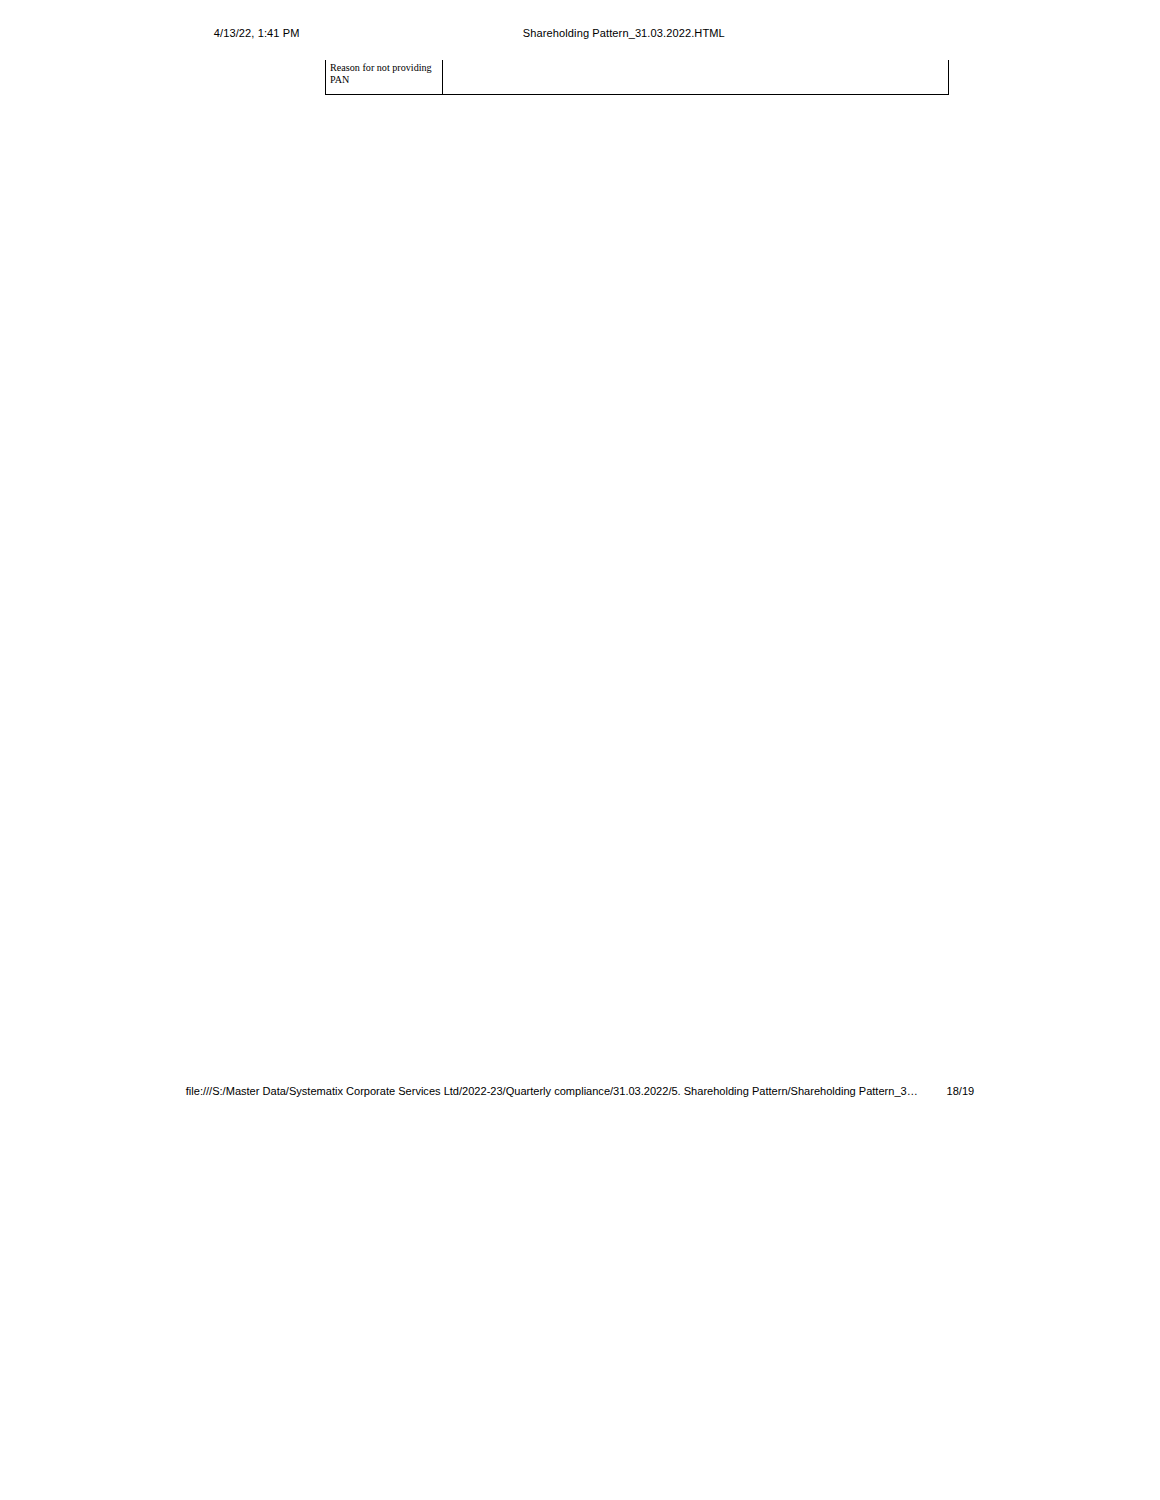4/13/22, 1:41 PM
Shareholding Pattern_31.03.2022.HTML
| Reason for not providing PAN | |
file:///S:/Master Data/Systematix Corporate Services Ltd/2022-23/Quarterly compliance/31.03.2022/5. Shareholding Pattern/Shareholding Pattern_3…
18/19